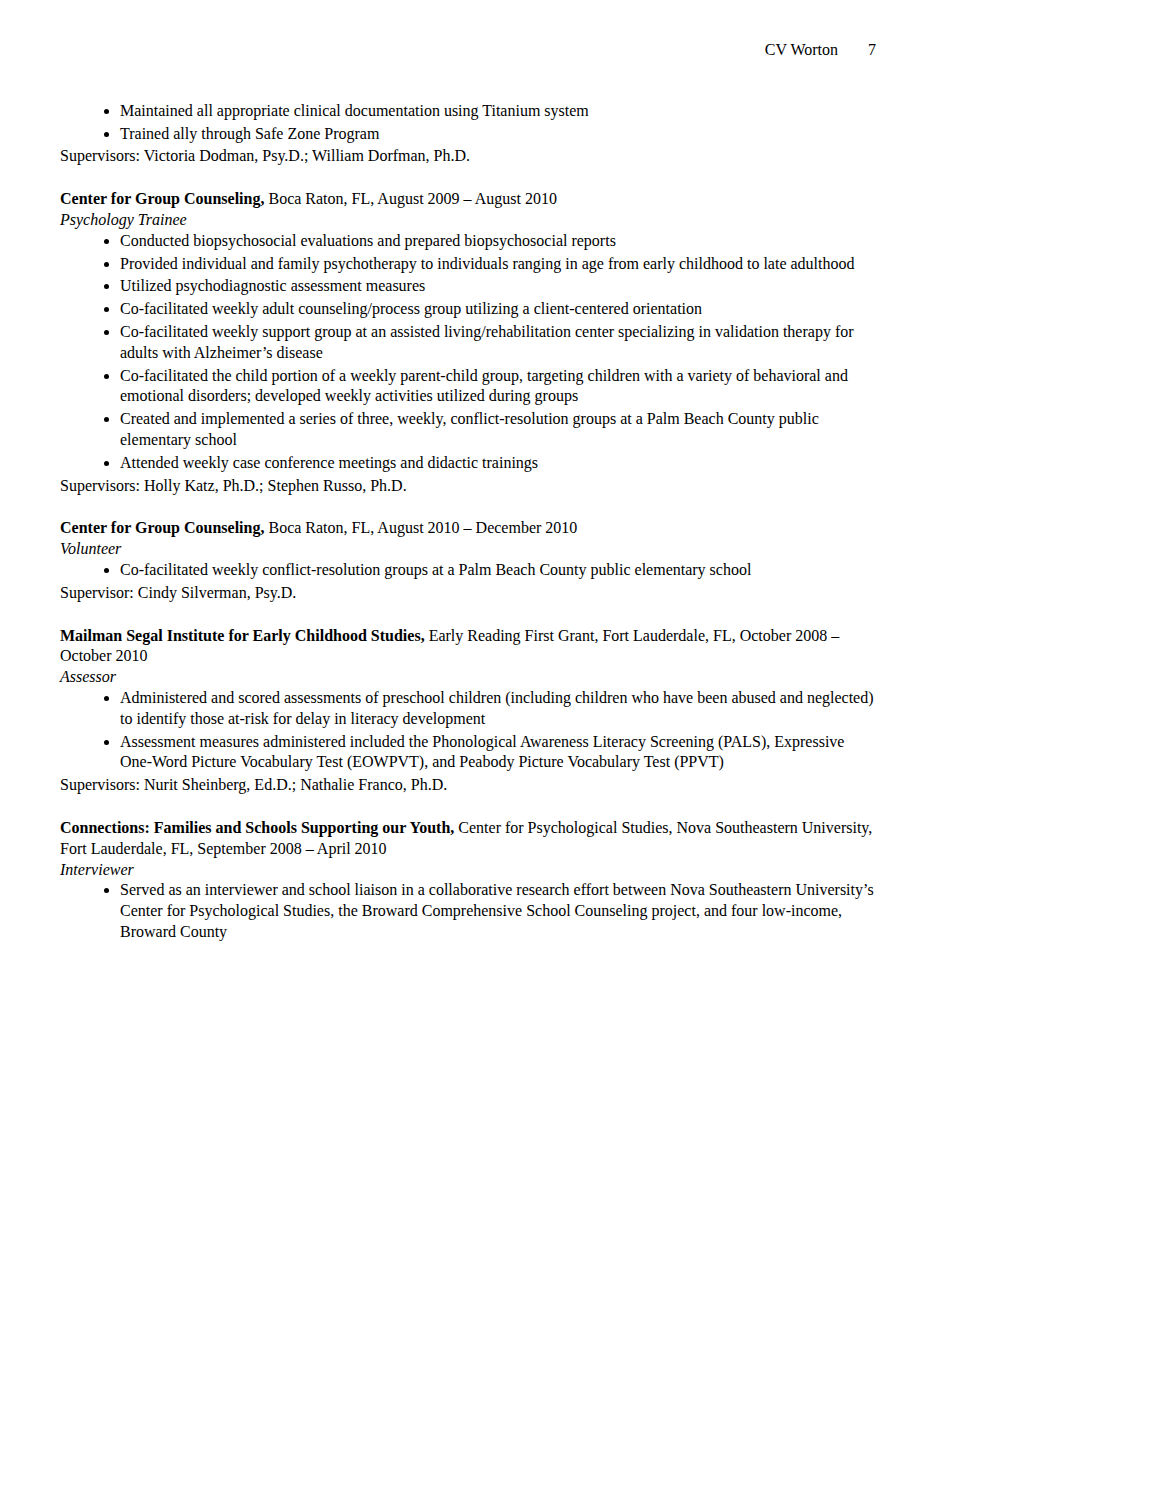CV Worton7
Maintained all appropriate clinical documentation using Titanium system
Trained ally through Safe Zone Program
Supervisors: Victoria Dodman, Psy.D.; William Dorfman, Ph.D.
Center for Group Counseling, Boca Raton, FL, August 2009 – August 2010
Psychology Trainee
Conducted biopsychosocial evaluations and prepared biopsychosocial reports
Provided individual and family psychotherapy to individuals ranging in age from early childhood to late adulthood
Utilized psychodiagnostic assessment measures
Co-facilitated weekly adult counseling/process group utilizing a client-centered orientation
Co-facilitated weekly support group at an assisted living/rehabilitation center specializing in validation therapy for adults with Alzheimer’s disease
Co-facilitated the child portion of a weekly parent-child group, targeting children with a variety of behavioral and emotional disorders; developed weekly activities utilized during groups
Created and implemented a series of three, weekly, conflict-resolution groups at a Palm Beach County public elementary school
Attended weekly case conference meetings and didactic trainings
Supervisors: Holly Katz, Ph.D.; Stephen Russo, Ph.D.
Center for Group Counseling, Boca Raton, FL, August 2010 – December 2010
Volunteer
Co-facilitated weekly conflict-resolution groups at a Palm Beach County public elementary school
Supervisor: Cindy Silverman, Psy.D.
Mailman Segal Institute for Early Childhood Studies, Early Reading First Grant, Fort Lauderdale, FL, October 2008 – October 2010
Assessor
Administered and scored assessments of preschool children (including children who have been abused and neglected) to identify those at-risk for delay in literacy development
Assessment measures administered included the Phonological Awareness Literacy Screening (PALS), Expressive One-Word Picture Vocabulary Test (EOWPVT), and Peabody Picture Vocabulary Test (PPVT)
Supervisors: Nurit Sheinberg, Ed.D.; Nathalie Franco, Ph.D.
Connections: Families and Schools Supporting our Youth, Center for Psychological Studies, Nova Southeastern University, Fort Lauderdale, FL, September 2008 – April 2010
Interviewer
Served as an interviewer and school liaison in a collaborative research effort between Nova Southeastern University’s Center for Psychological Studies, the Broward Comprehensive School Counseling project, and four low-income, Broward County